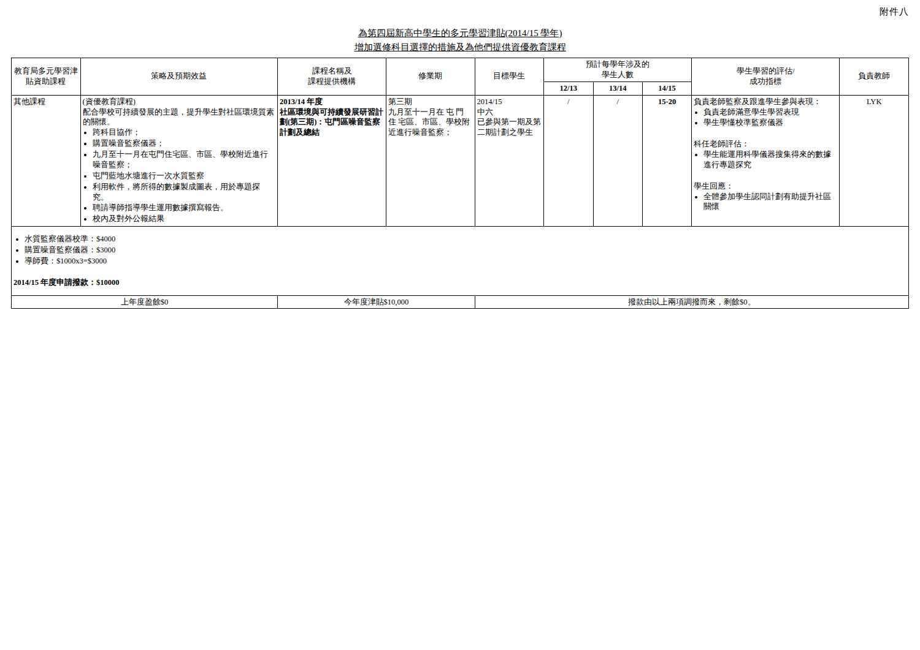附件八
為第四屆新高中學生的多元學習津貼(2014/15 學年)
增加選修科目選擇的措施及為他們提供資優教育課程
| 教育局多元學習津貼資助課程 | 策略及預期效益 | 課程名稱及 課程提供機構 | 修業期 | 目標學生 | 預計每學年涉及的 學生人數 | 學生學習的評估/ 成功指標 | 負責教師 |
| --- | --- | --- | --- | --- | --- | --- | --- |
| 12/13 | 13/14 | 14/15 |
| 其他課程 | (資優教育課程) 配合學校可持續發展的主題，提升學生對社區環境質素的關懷。 跨科目協作； 購置噪音監察儀器； 九月至十一月在屯門住宅區、市區、學校附近進行噪音監察； 屯門藍地水塘進行一次水質監察 利用軟件，將所得的數據製成圖表，用於專題探究。 聘請導師指導學生運用數據撰寫報告。 校內及對外公報結果 | 2013/14 年度 社區環境與可持續發展研習計劃(第三期)：屯門區噪音監察計劃及總結 | 第三期 九月至十一月在 屯 門 住 宅區、市區、學校附近進行噪音監察； | 2014/15 中六 已參與第一期及第二期計劃之學生 | / | / | 15-20 | 負責老師監察及跟進學生參與表現： 負責老師滿意學生學習表現 學生學懂校準監察儀器 科任老師評估： 學生能運用科學儀器搜集得來的數據進行專題探究 學生回應： 全體參加學生認同計劃有助提升社區關懷 | LYK |
| 水質監察儀器校準：$4000 購置噪音監察儀器：$3000 導師費：$1000x3=$3000 2014/15 年度申請撥款：$10000 |
| 上年度盈餘$0 | 今年度津貼$10,000 | 撥款由以上兩項調撥而來，剩餘$0。 |